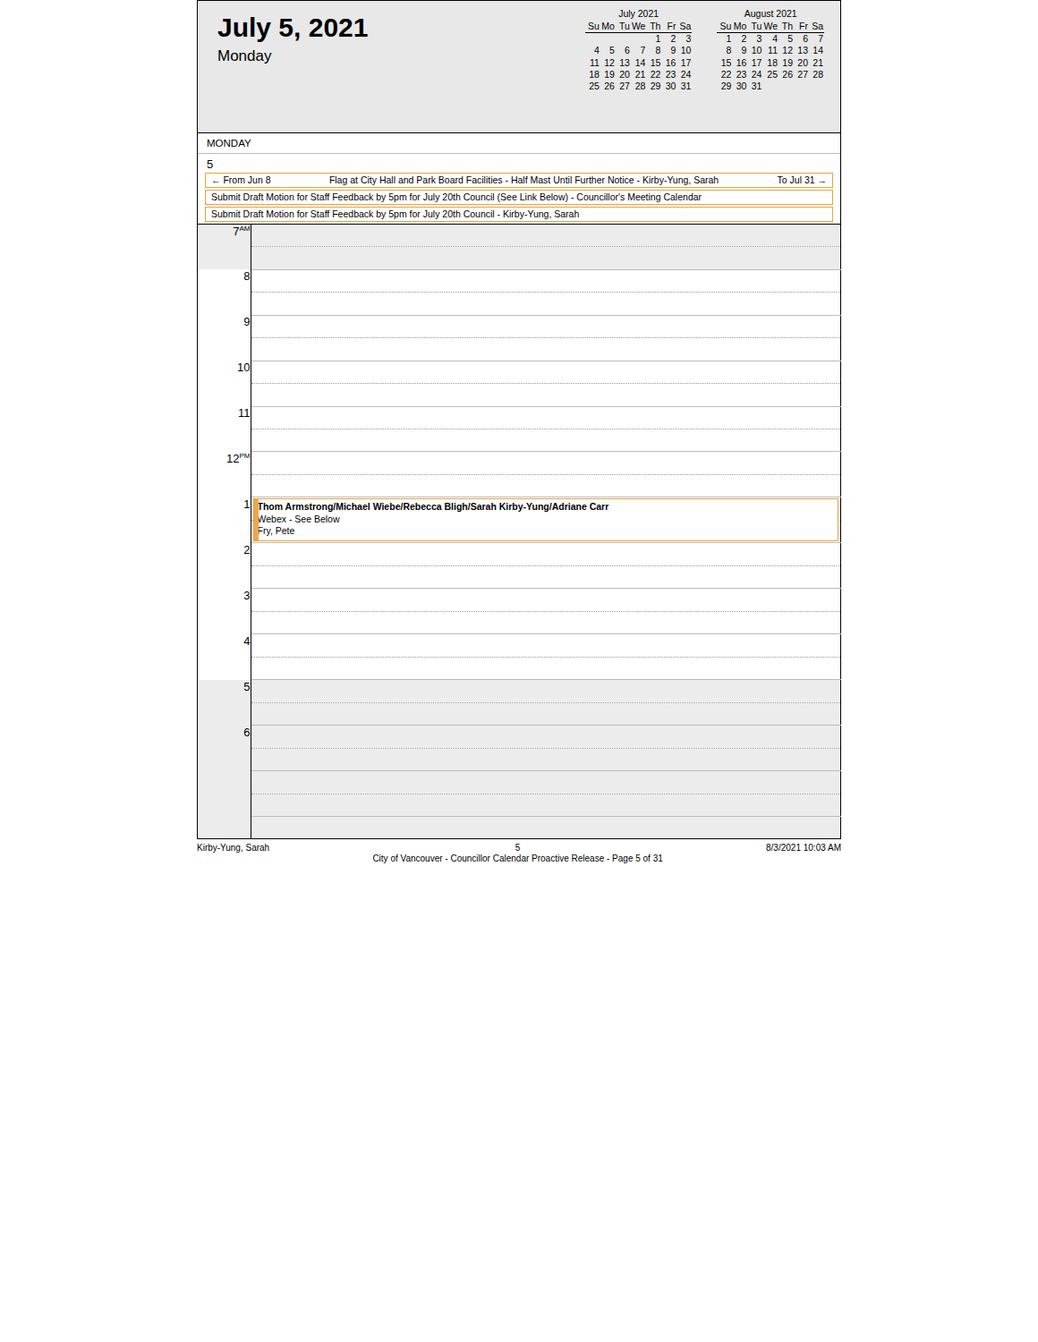July 5, 2021
Monday
July 2021
| Su | Mo | Tu | We | Th | Fr | Sa |
| --- | --- | --- | --- | --- | --- | --- |
| | | | | 1 | 2 | 3 |
| 4 | 5 | 6 | 7 | 8 | 9 | 10 |
| 11 | 12 | 13 | 14 | 15 | 16 | 17 |
| 18 | 19 | 20 | 21 | 22 | 23 | 24 |
| 25 | 26 | 27 | 28 | 29 | 30 | 31 |
August 2021
| Su | Mo | Tu | We | Th | Fr | Sa |
| --- | --- | --- | --- | --- | --- | --- |
| 1 | 2 | 3 | 4 | 5 | 6 | 7 |
| 8 | 9 | 10 | 11 | 12 | 13 | 14 |
| 15 | 16 | 17 | 18 | 19 | 20 | 21 |
| 22 | 23 | 24 | 25 | 26 | 27 | 28 |
| 29 | 30 | 31 | | | | |
MONDAY
5
← From Jun 8 Flag at City Hall and Park Board Facilities - Half Mast Until Further Notice - Kirby-Yung, Sarah To Jul 31 →
Submit Draft Motion for Staff Feedback by 5pm for July 20th Council (See Link Below) - Councillor's Meeting Calendar
Submit Draft Motion for Staff Feedback by 5pm for July 20th Council - Kirby-Yung, Sarah
| 7 AM | |
| 8 | |
| 9 | |
| 10 | |
| 11 | |
| 12 PM | |
| 1 | Thom Armstrong/Michael Wiebe/Rebecca Bligh/Sarah Kirby-Yung/Adriane Carr Webex - See Below Fry, Pete |
| 2 | |
| 3 | |
| 4 | |
| 5 | |
| 6 | |
Kirby-Yung, Sarah
5
City of Vancouver - Councillor Calendar Proactive Release - Page 5 of 31
8/3/2021 10:03 AM